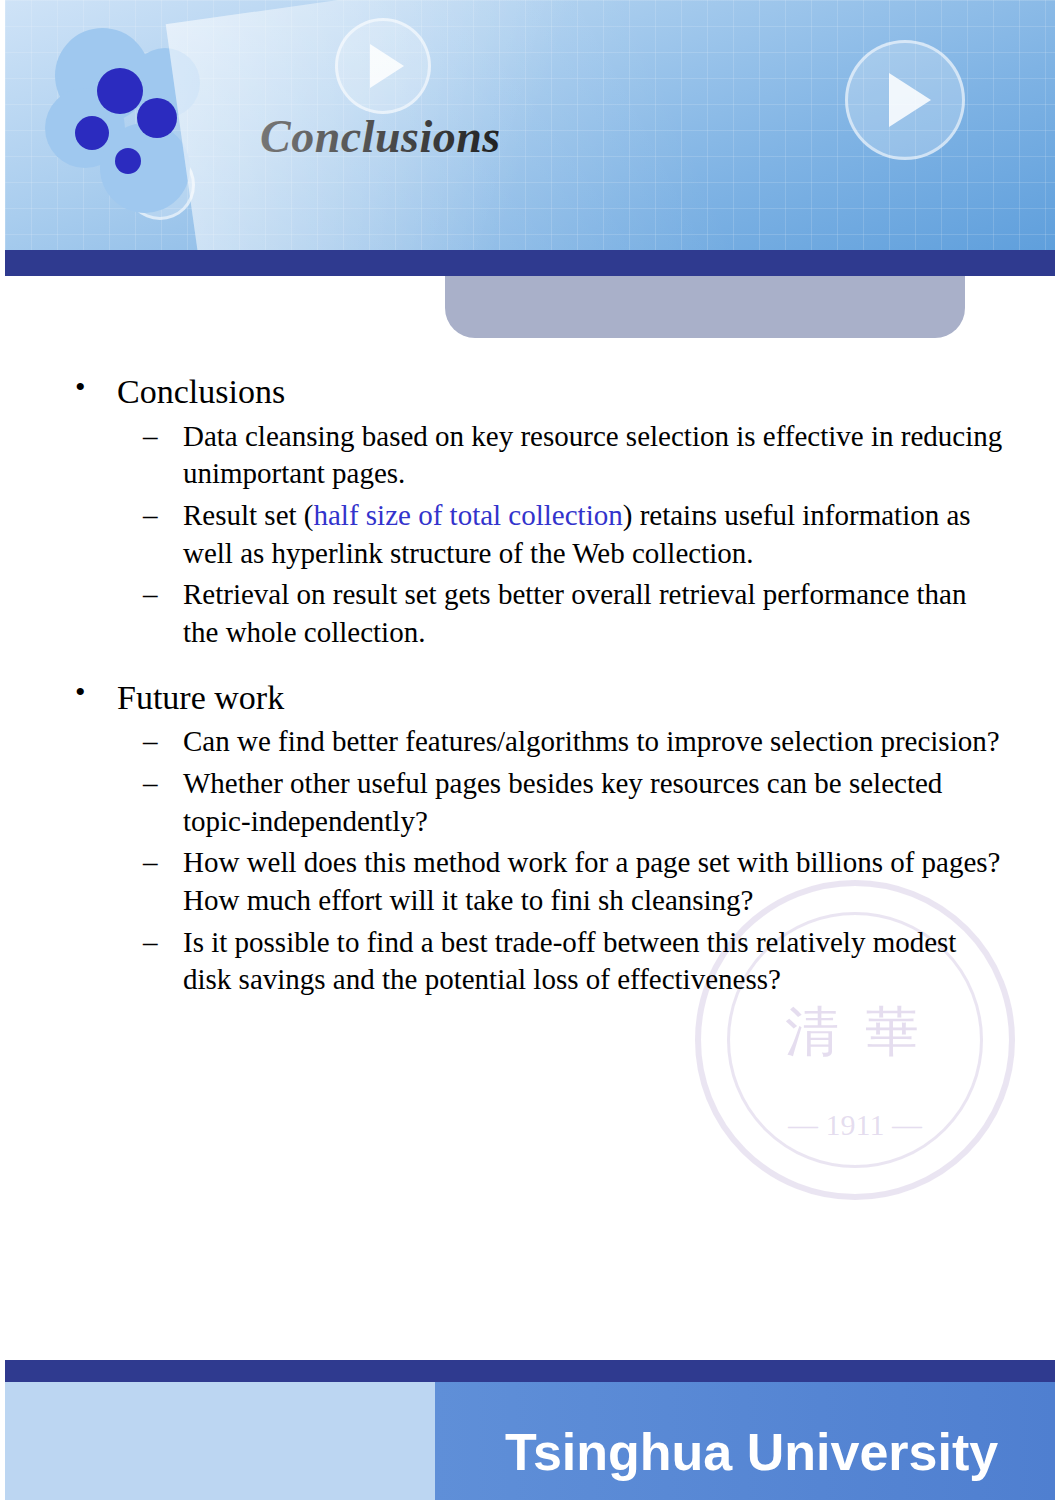Conclusions
清 華
— 1911 —
•Conclusions
–Data cleansing based on key resource selection is effective in reducing unimportant pages.
–Result set (half size of total collection) retains useful information as well as hyperlink structure of the Web collection.
–Retrieval on result set gets better overall retrieval performance than the whole collection.
•Future work
–Can we find better features/algorithms to improve selection precision?
–Whether other useful pages besides key resources can be selected topic-independently?
–How well does this method work for a page set with billions of pages? How much effort will it take to fini sh cleansing?
–Is it possible to find a best trade-off between this relatively modest disk savings and the potential loss of effectiveness?
Tsinghua University